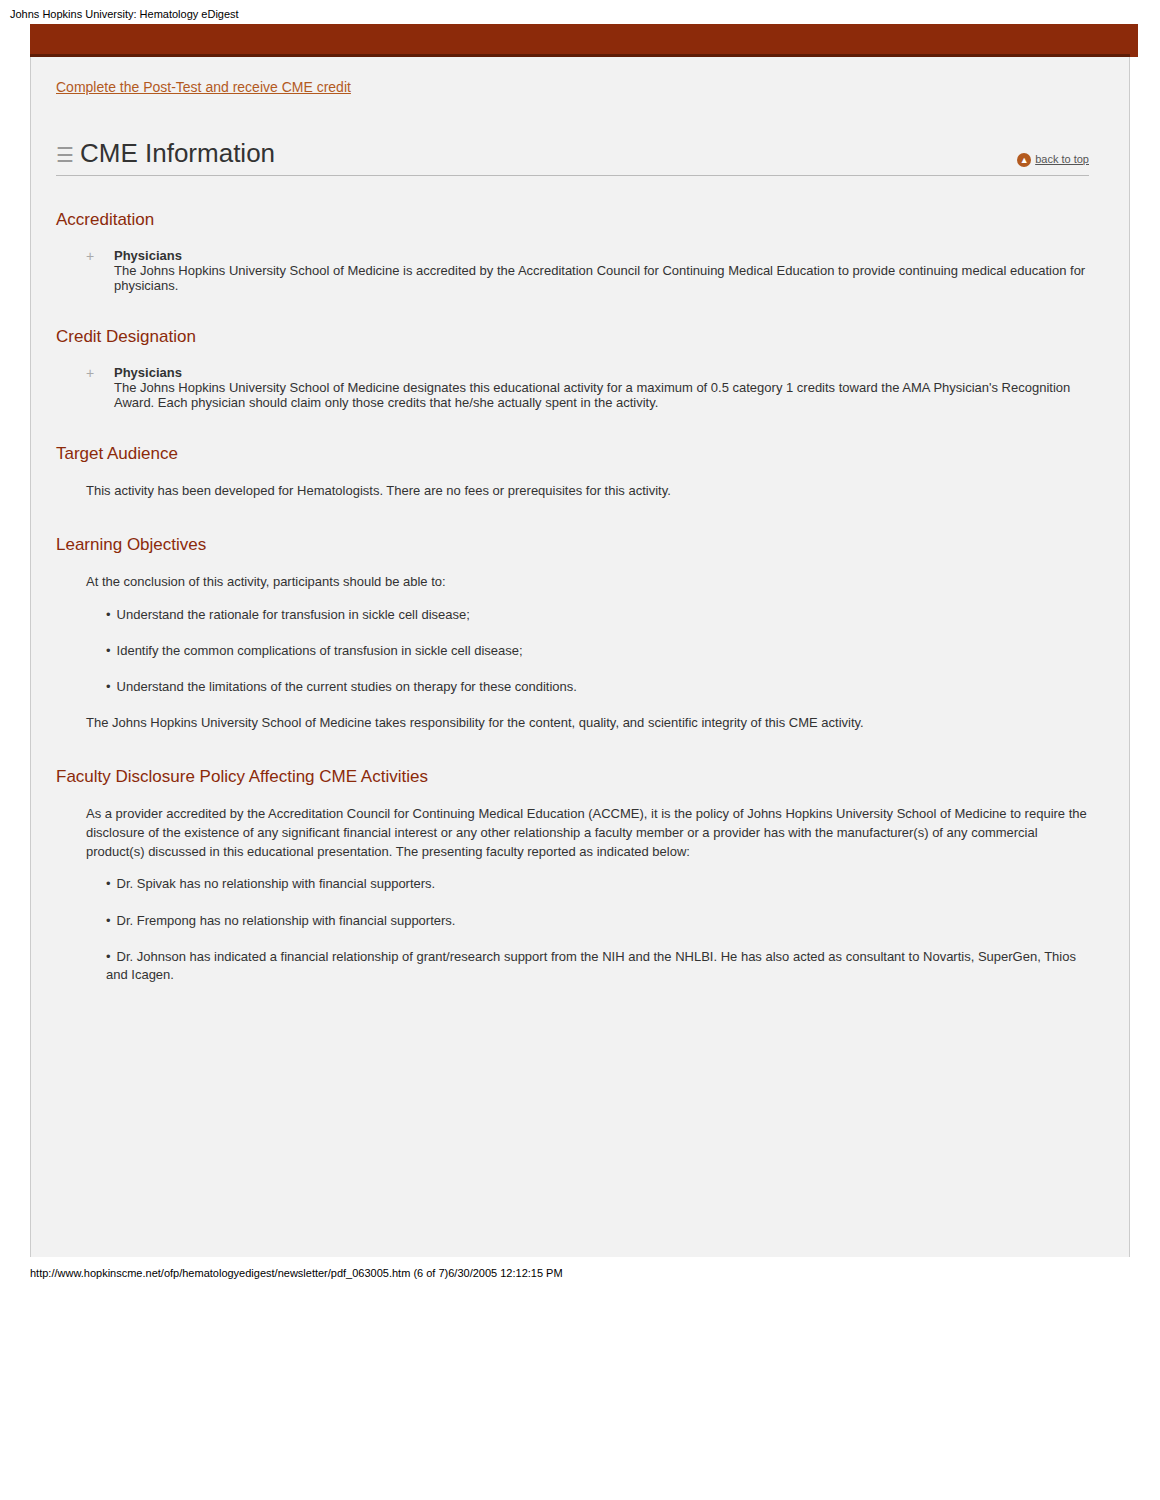Johns Hopkins University: Hematology eDigest
Complete the Post-Test and receive CME credit
☰CME Information ▲back to top
Accreditation
+ Physicians
The Johns Hopkins University School of Medicine is accredited by the Accreditation Council for Continuing Medical Education to provide continuing medical education for physicians.
Credit Designation
+ Physicians
The Johns Hopkins University School of Medicine designates this educational activity for a maximum of 0.5 category 1 credits toward the AMA Physician's Recognition Award. Each physician should claim only those credits that he/she actually spent in the activity.
Target Audience
This activity has been developed for Hematologists. There are no fees or prerequisites for this activity.
Learning Objectives
At the conclusion of this activity, participants should be able to:
Understand the rationale for transfusion in sickle cell disease;
Identify the common complications of transfusion in sickle cell disease;
Understand the limitations of the current studies on therapy for these conditions.
The Johns Hopkins University School of Medicine takes responsibility for the content, quality, and scientific integrity of this CME activity.
Faculty Disclosure Policy Affecting CME Activities
As a provider accredited by the Accreditation Council for Continuing Medical Education (ACCME), it is the policy of Johns Hopkins University School of Medicine to require the disclosure of the existence of any significant financial interest or any other relationship a faculty member or a provider has with the manufacturer(s) of any commercial product(s) discussed in this educational presentation. The presenting faculty reported as indicated below:
Dr. Spivak has no relationship with financial supporters.
Dr. Frempong has no relationship with financial supporters.
Dr. Johnson has indicated a financial relationship of grant/research support from the NIH and the NHLBI. He has also acted as consultant to Novartis, SuperGen, Thios and Icagen.
http://www.hopkinscme.net/ofp/hematologyedigest/newsletter/pdf_063005.htm (6 of 7)6/30/2005 12:12:15 PM